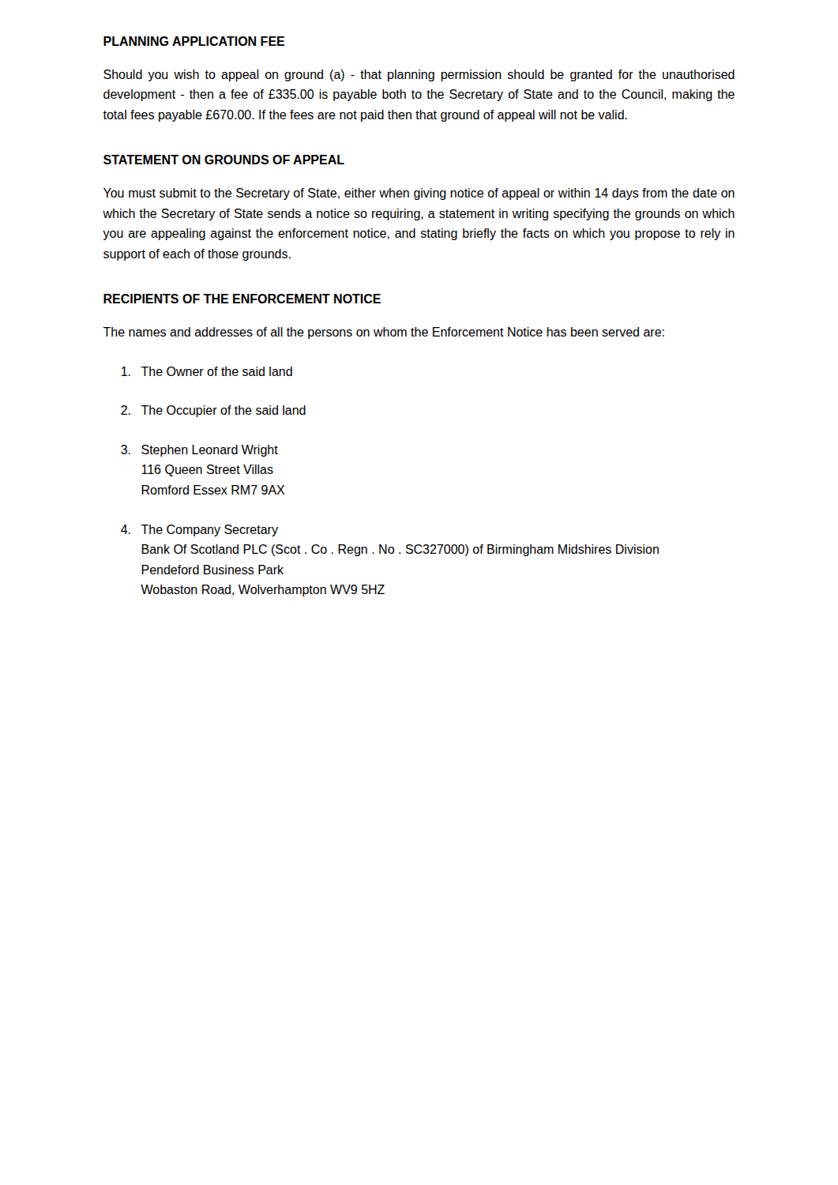Planning Application Fee
Should you wish to appeal on ground (a) - that planning permission should be granted for the unauthorised development - then a fee of £335.00 is payable both to the Secretary of State and to the Council, making the total fees payable £670.00. If the fees are not paid then that ground of appeal will not be valid.
Statement on Grounds of Appeal
You must submit to the Secretary of State, either when giving notice of appeal or within 14 days from the date on which the Secretary of State sends a notice so requiring, a statement in writing specifying the grounds on which you are appealing against the enforcement notice, and stating briefly the facts on which you propose to rely in support of each of those grounds.
Recipients of the Enforcement Notice
The names and addresses of all the persons on whom the Enforcement Notice has been served are:
The Owner of the said land
The Occupier of the said land
Stephen Leonard Wright 116 Queen Street Villas Romford Essex RM7 9AX
The Company Secretary Bank Of Scotland PLC (Scot . Co . Regn . No . SC327000) of Birmingham Midshires Division Pendeford Business Park Wobaston Road, Wolverhampton WV9 5HZ